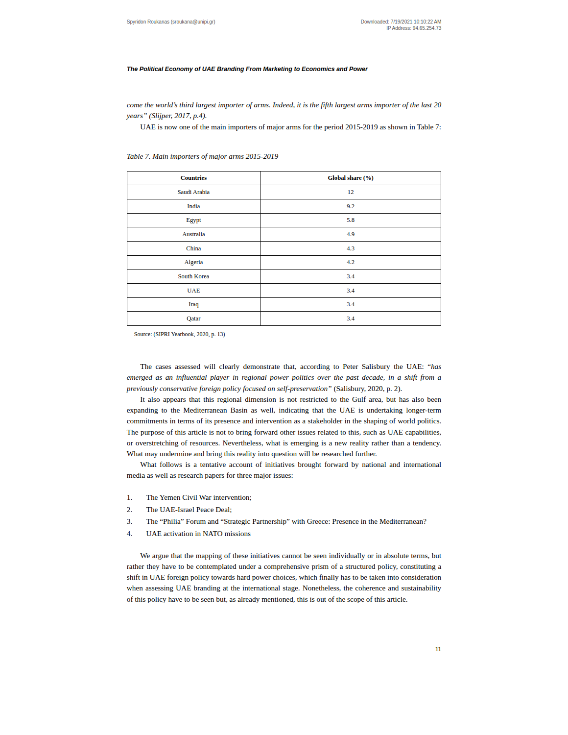Spyridon Roukanas (sroukana@unipi.gr)
Downloaded: 7/19/2021 10:10:22 AM
IP Address: 94.65.254.73
The Political Economy of UAE Branding From Marketing to Economics and Power
come the world’s third largest importer of arms. Indeed, it is the fifth largest arms importer of the last 20 years” (Slijper, 2017, p.4).
UAE is now one of the main importers of major arms for the period 2015-2019 as shown in Table 7:
Table 7. Main importers of major arms 2015-2019
| Countries | Global share (%) |
| --- | --- |
| Saudi Arabia | 12 |
| India | 9.2 |
| Egypt | 5.8 |
| Australia | 4.9 |
| China | 4.3 |
| Algeria | 4.2 |
| South Korea | 3.4 |
| UAE | 3.4 |
| Iraq | 3.4 |
| Qatar | 3.4 |
Source: (SIPRI Yearbook, 2020, p. 13)
The cases assessed will clearly demonstrate that, according to Peter Salisbury the UAE: “has emerged as an influential player in regional power politics over the past decade, in a shift from a previously conservative foreign policy focused on self-preservation” (Salisbury, 2020, p. 2).
It also appears that this regional dimension is not restricted to the Gulf area, but has also been expanding to the Mediterranean Basin as well, indicating that the UAE is undertaking longer-term commitments in terms of its presence and intervention as a stakeholder in the shaping of world politics. The purpose of this article is not to bring forward other issues related to this, such as UAE capabilities, or overstretching of resources. Nevertheless, what is emerging is a new reality rather than a tendency. What may undermine and bring this reality into question will be researched further.
What follows is a tentative account of initiatives brought forward by national and international media as well as research papers for three major issues:
1. The Yemen Civil War intervention;
2. The UAE-Israel Peace Deal;
3. The “Philia” Forum and “Strategic Partnership” with Greece: Presence in the Mediterranean?
4. UAE activation in NATO missions
We argue that the mapping of these initiatives cannot be seen individually or in absolute terms, but rather they have to be contemplated under a comprehensive prism of a structured policy, constituting a shift in UAE foreign policy towards hard power choices, which finally has to be taken into consideration when assessing UAE branding at the international stage. Nonetheless, the coherence and sustainability of this policy have to be seen but, as already mentioned, this is out of the scope of this article.
11